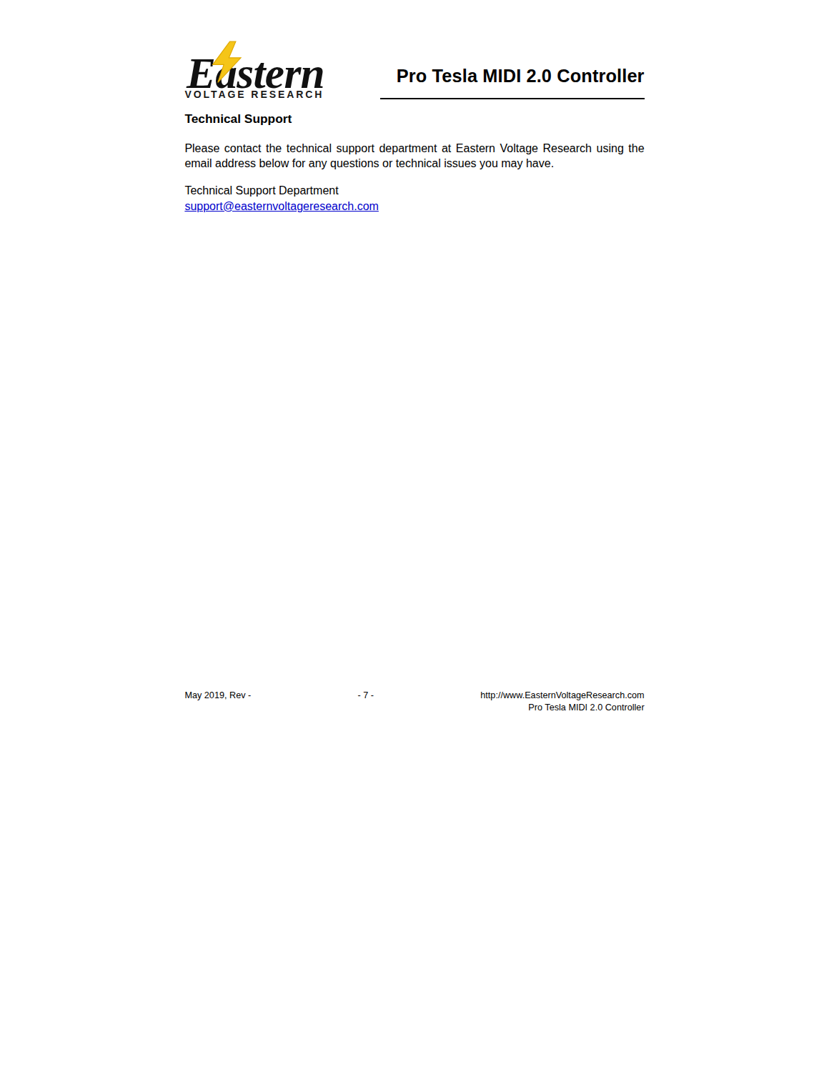Eastern
VOLTAGE RESEARCH
Pro Tesla MIDI 2.0 Controller
Technical Support
Please contact the technical support department at Eastern Voltage Research using the email address below for any questions or technical issues you may have.
Technical Support Department
support@easternvoltageresearch.com
May 2019, Rev -
- 7 -
http://www.EasternVoltageResearch.com
Pro Tesla MIDI 2.0 Controller